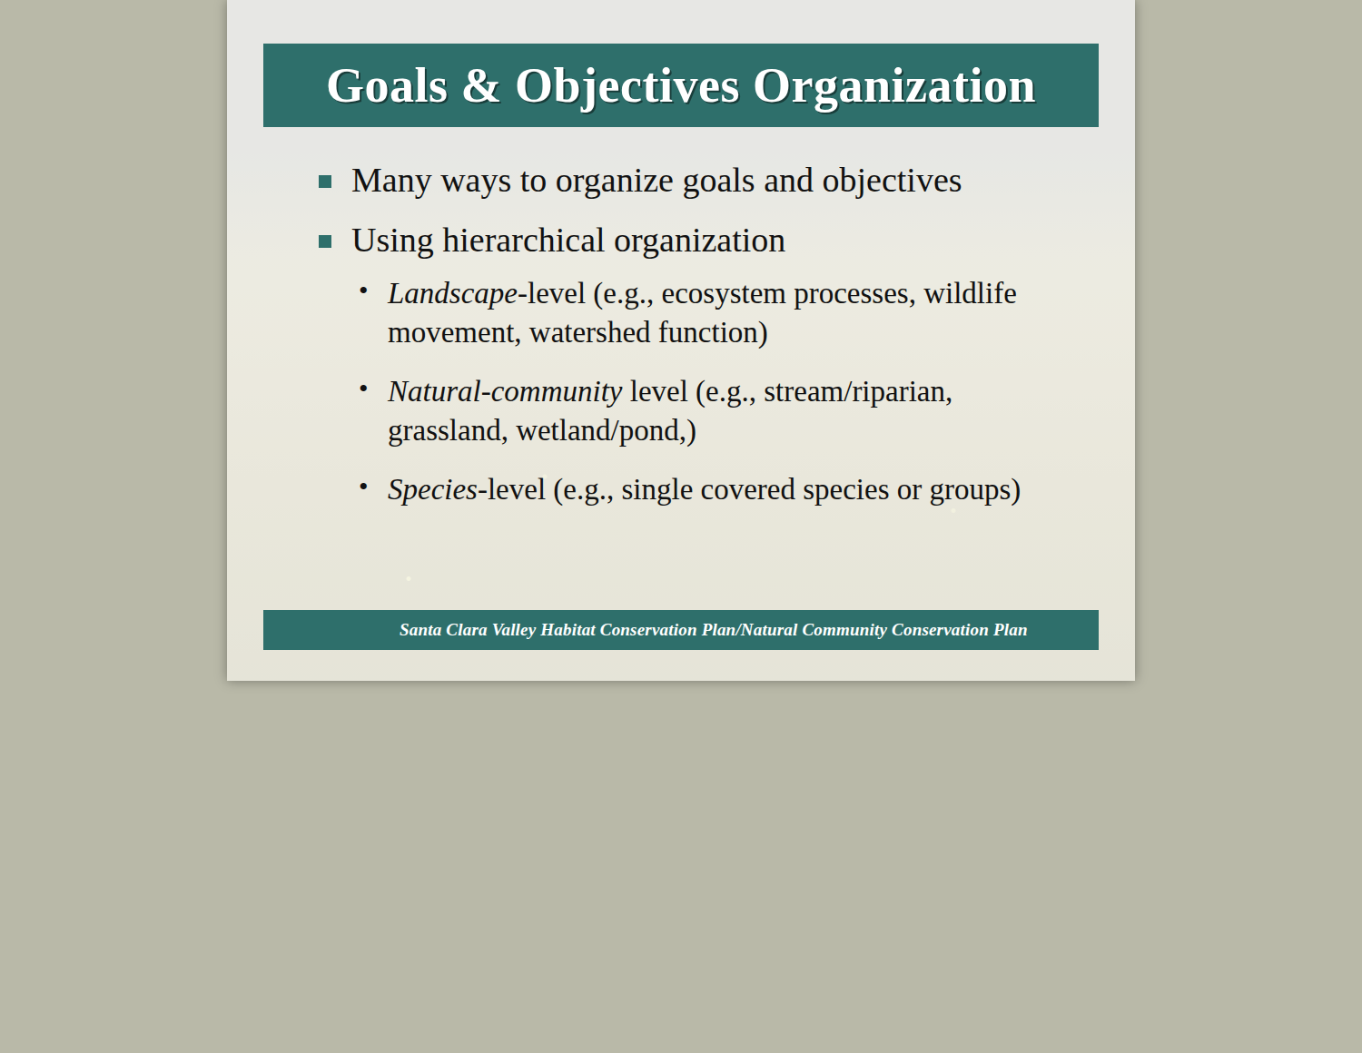Goals & Objectives Organization
Many ways to organize goals and objectives
Using hierarchical organization
Landscape-level (e.g., ecosystem processes, wildlife movement, watershed function)
Natural-community level (e.g., stream/riparian, grassland, wetland/pond,)
Species-level (e.g., single covered species or groups)
Santa Clara Valley Habitat Conservation Plan/Natural Community Conservation Plan